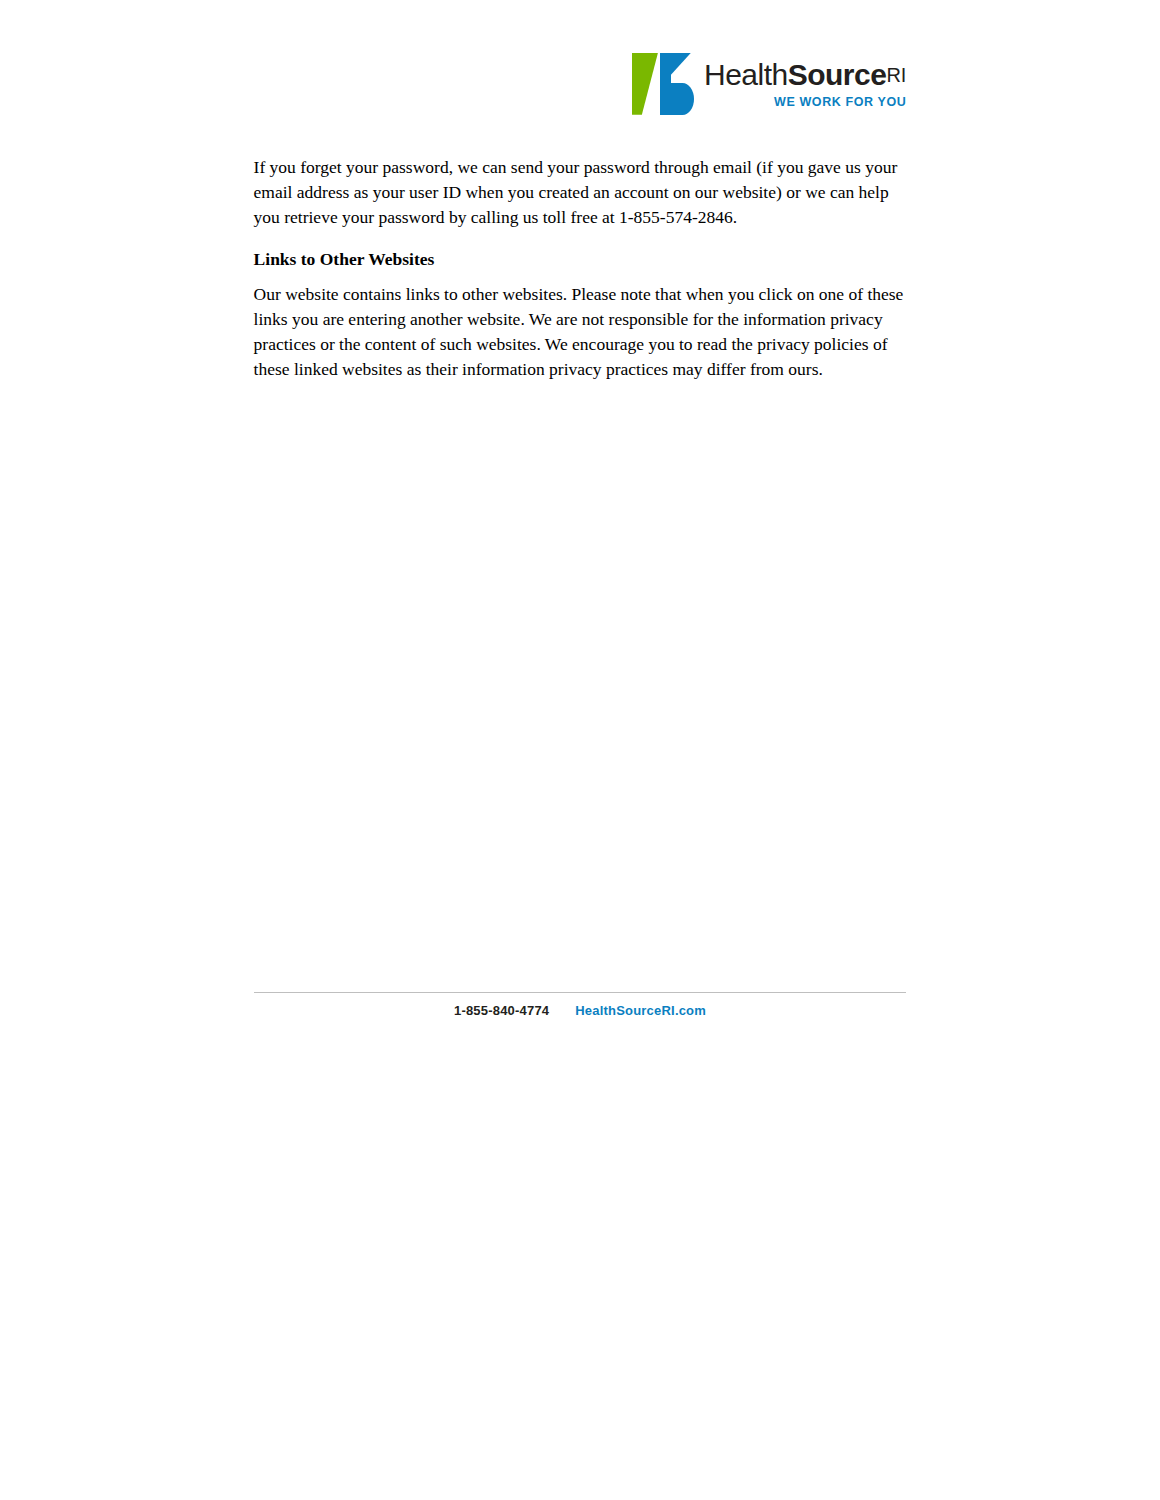Health Source RI
WE WORK FOR YOU
If you forget your password, we can send your password through email (if you gave us your email address as your user ID when you created an account on our website) or we can help you retrieve your password by calling us toll free at 1-855-574-2846.
Links to Other Websites
Our website contains links to other websites. Please note that when you click on one of these links you are entering another website. We are not responsible for the information privacy practices or the content of such websites. We encourage you to read the privacy policies of these linked websites as their information privacy practices may differ from ours.
1-855-840-4774 HealthSourceRI.com